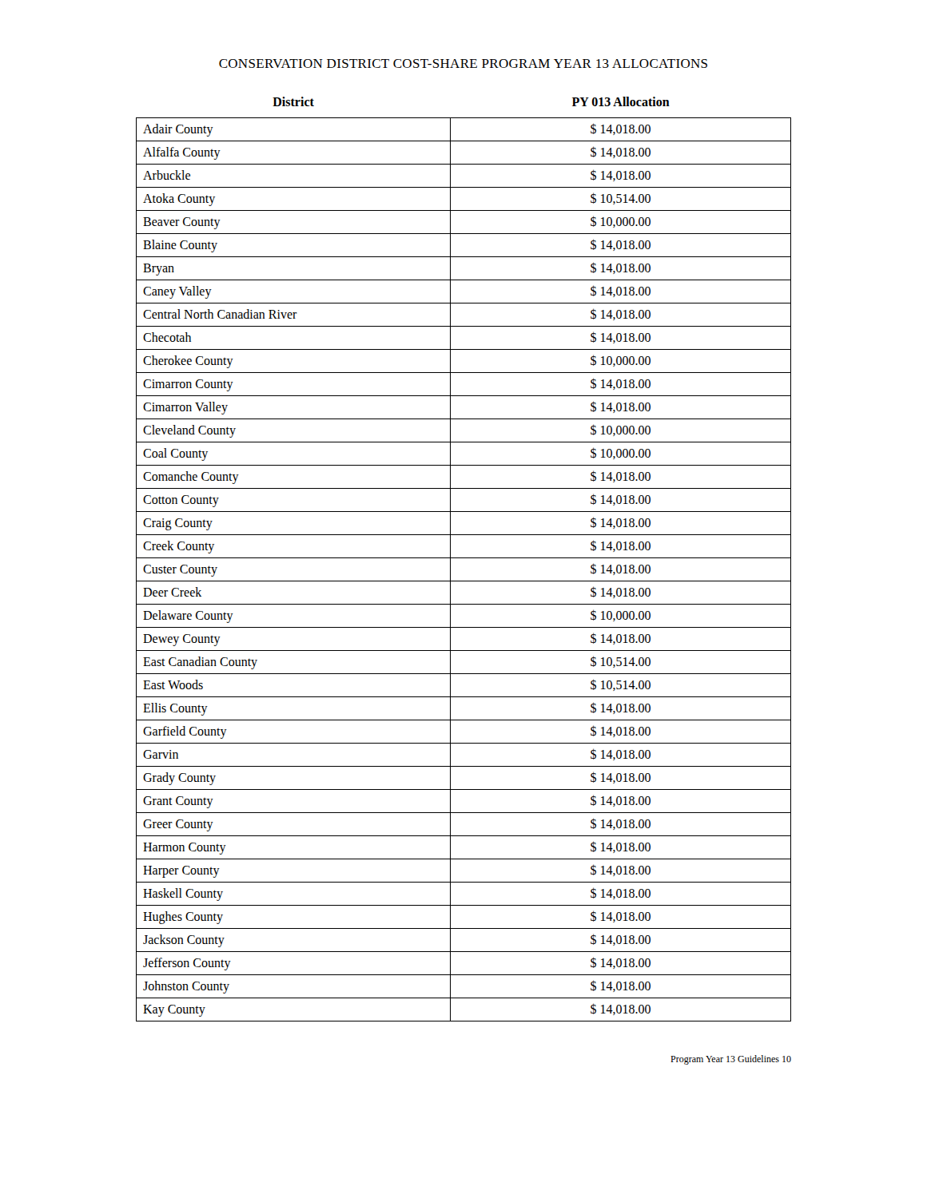CONSERVATION DISTRICT COST-SHARE PROGRAM YEAR 13 ALLOCATIONS
| District | PY 013 Allocation |
| --- | --- |
| Adair County | $ 14,018.00 |
| Alfalfa County | $ 14,018.00 |
| Arbuckle | $ 14,018.00 |
| Atoka County | $ 10,514.00 |
| Beaver County | $ 10,000.00 |
| Blaine County | $ 14,018.00 |
| Bryan | $ 14,018.00 |
| Caney Valley | $ 14,018.00 |
| Central North Canadian River | $ 14,018.00 |
| Checotah | $ 14,018.00 |
| Cherokee County | $ 10,000.00 |
| Cimarron County | $ 14,018.00 |
| Cimarron Valley | $ 14,018.00 |
| Cleveland County | $ 10,000.00 |
| Coal County | $ 10,000.00 |
| Comanche County | $ 14,018.00 |
| Cotton County | $ 14,018.00 |
| Craig County | $ 14,018.00 |
| Creek County | $ 14,018.00 |
| Custer County | $ 14,018.00 |
| Deer Creek | $ 14,018.00 |
| Delaware County | $ 10,000.00 |
| Dewey County | $ 14,018.00 |
| East Canadian County | $ 10,514.00 |
| East Woods | $ 10,514.00 |
| Ellis County | $ 14,018.00 |
| Garfield County | $ 14,018.00 |
| Garvin | $ 14,018.00 |
| Grady County | $ 14,018.00 |
| Grant County | $ 14,018.00 |
| Greer County | $ 14,018.00 |
| Harmon County | $ 14,018.00 |
| Harper County | $ 14,018.00 |
| Haskell County | $ 14,018.00 |
| Hughes County | $ 14,018.00 |
| Jackson County | $ 14,018.00 |
| Jefferson County | $ 14,018.00 |
| Johnston County | $ 14,018.00 |
| Kay County | $ 14,018.00 |
Program Year 13 Guidelines 10